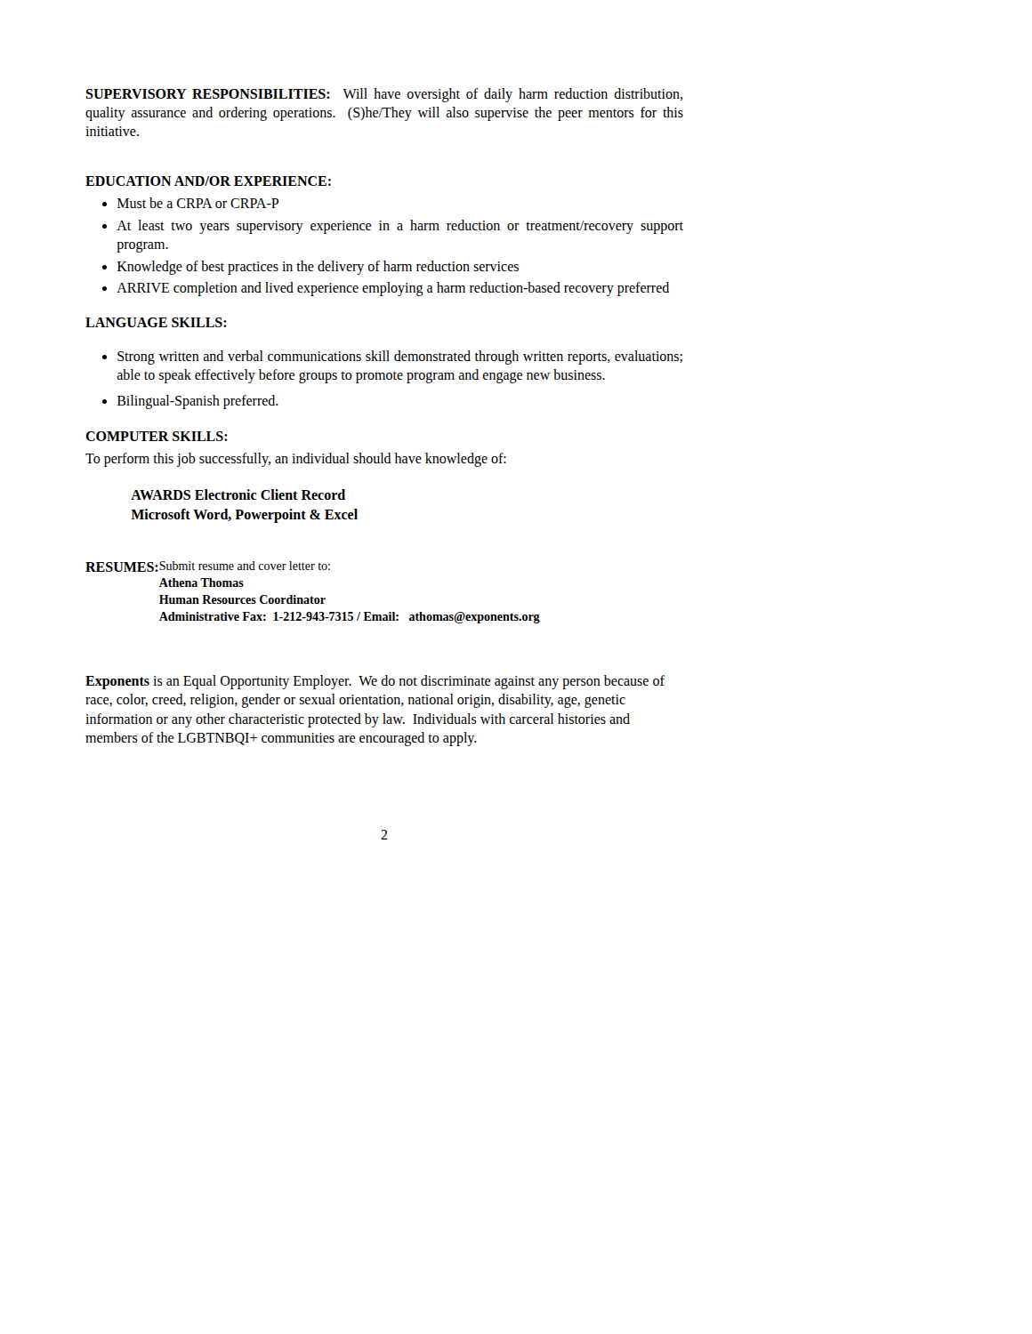SUPERVISORY RESPONSIBILITIES: Will have oversight of daily harm reduction distribution, quality assurance and ordering operations. (S)he/They will also supervise the peer mentors for this initiative.
EDUCATION AND/OR EXPERIENCE:
Must be a CRPA or CRPA-P
At least two years supervisory experience in a harm reduction or treatment/recovery support program.
Knowledge of best practices in the delivery of harm reduction services
ARRIVE completion and lived experience employing a harm reduction-based recovery preferred
LANGUAGE SKILLS:
Strong written and verbal communications skill demonstrated through written reports, evaluations; able to speak effectively before groups to promote program and engage new business.
Bilingual-Spanish preferred.
COMPUTER SKILLS:
To perform this job successfully, an individual should have knowledge of:
AWARDS Electronic Client Record
Microsoft Word, Powerpoint & Excel
| RESUMES: | Submit resume and cover letter to: Athena Thomas Human Resources Coordinator Administrative Fax: 1-212-943-7315 / Email: athomas@exponents.org |
Exponents is an Equal Opportunity Employer. We do not discriminate against any person because of race, color, creed, religion, gender or sexual orientation, national origin, disability, age, genetic information or any other characteristic protected by law. Individuals with carceral histories and members of the LGBTNBQI+ communities are encouraged to apply.
2